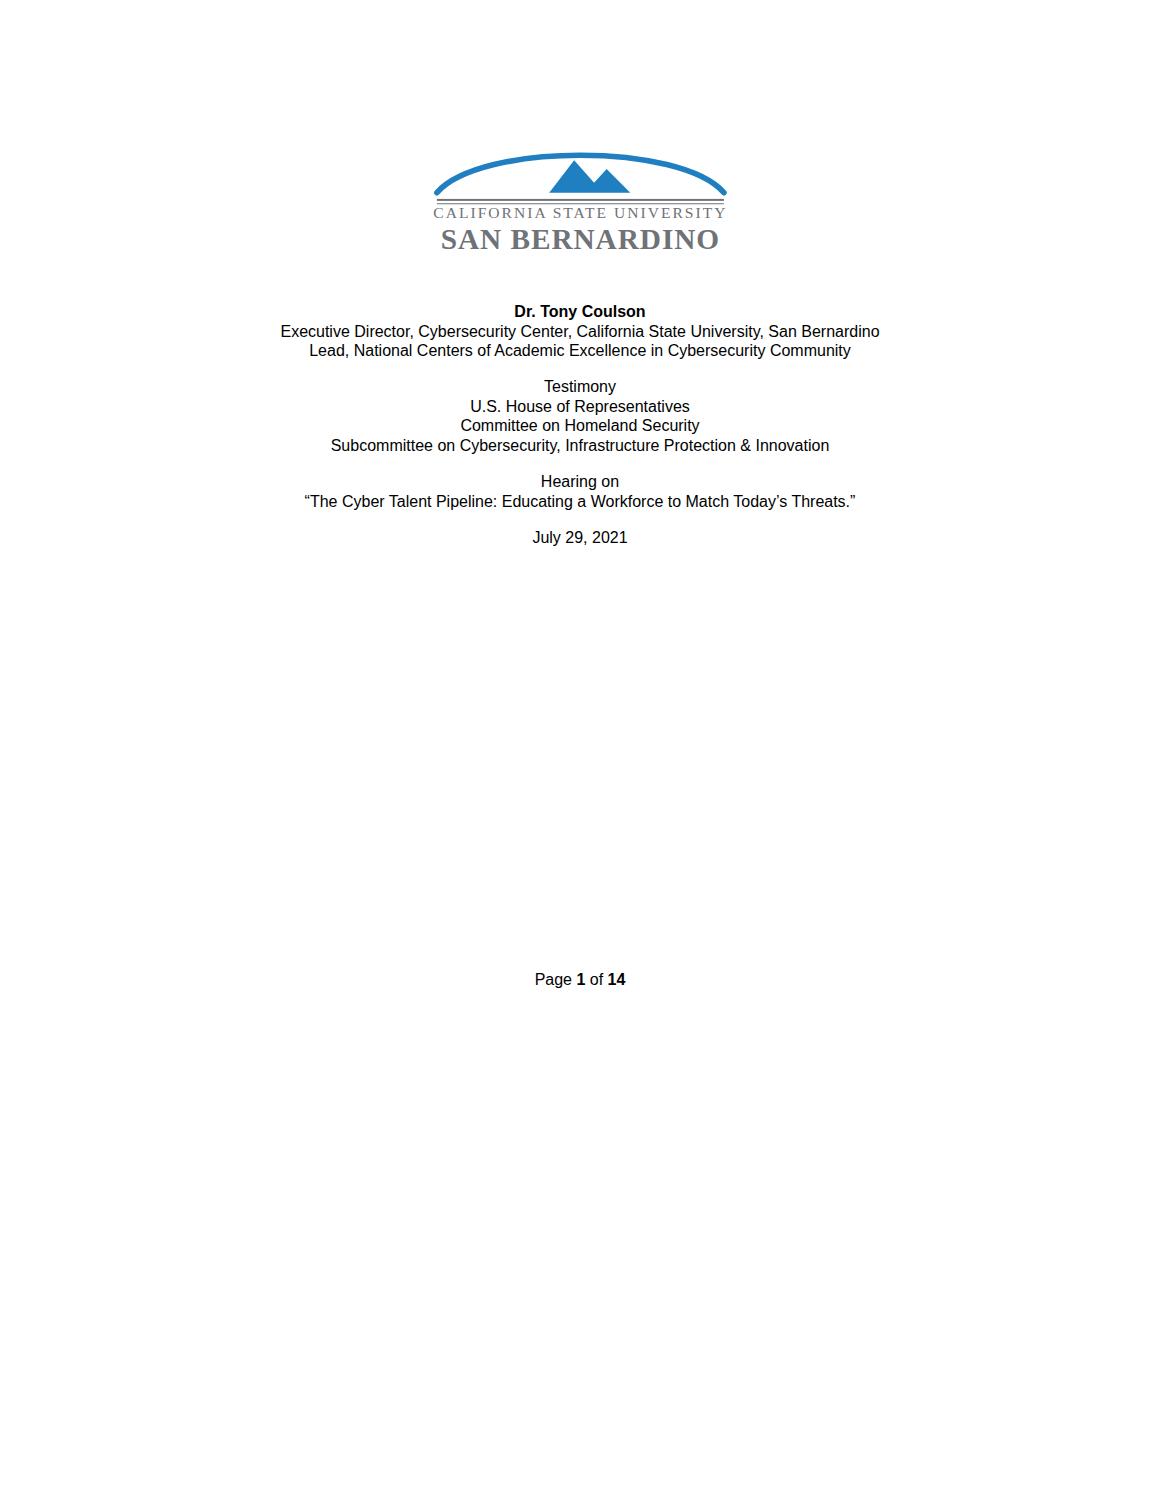CALIFORNIA STATE UNIVERSITY SAN BERNARDINO
Dr. Tony Coulson
Executive Director, Cybersecurity Center, California State University, San Bernardino
Lead, National Centers of Academic Excellence in Cybersecurity Community
Testimony
U.S. House of Representatives
Committee on Homeland Security
Subcommittee on Cybersecurity, Infrastructure Protection & Innovation
Hearing on
“The Cyber Talent Pipeline: Educating a Workforce to Match Today’s Threats.”
July 29, 2021
Page 1 of 14